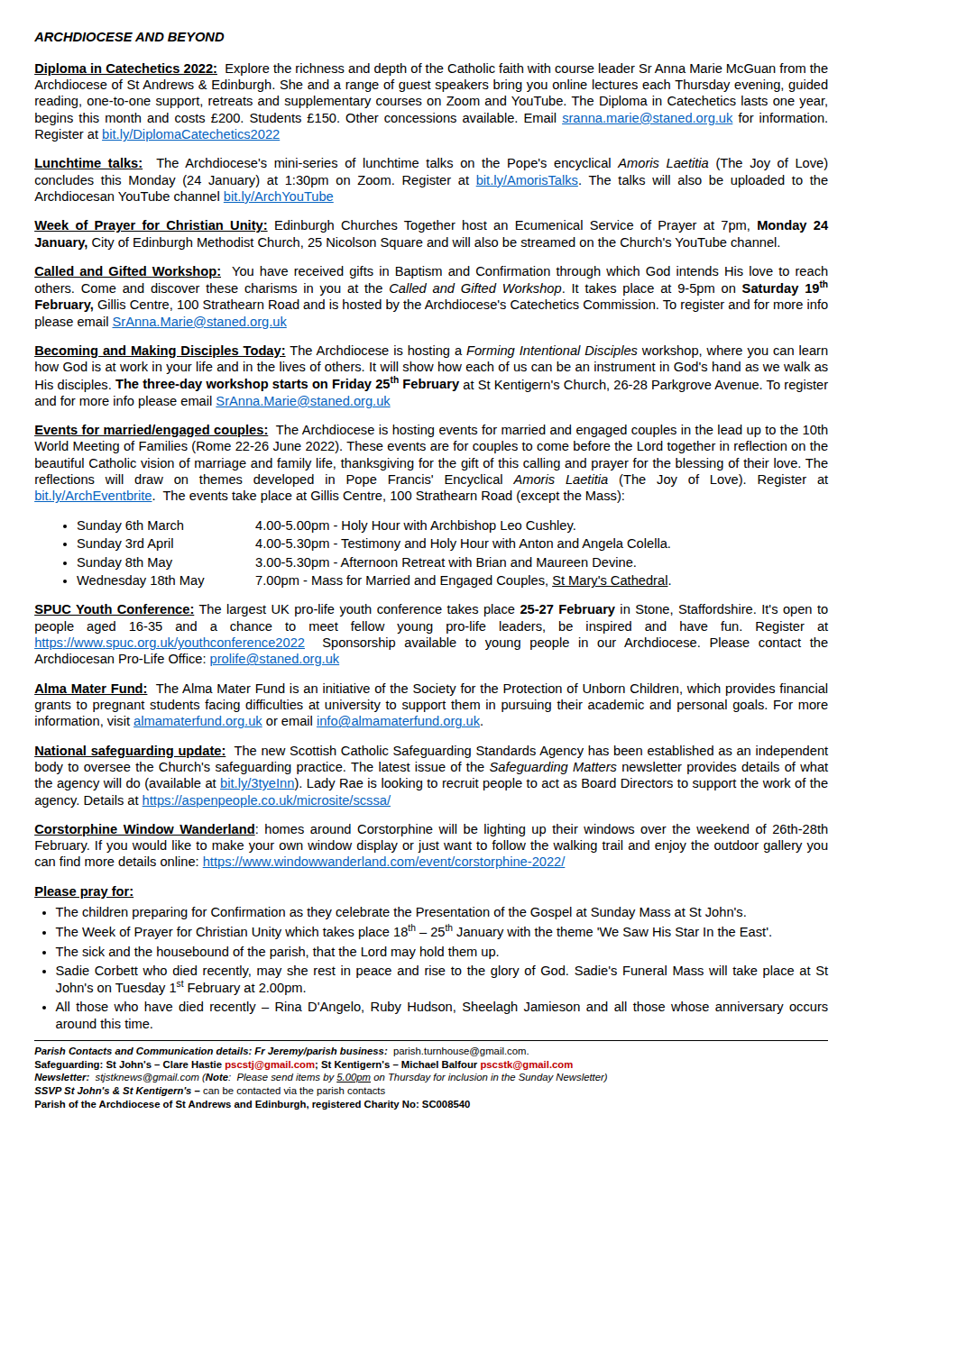ARCHDIOCESE AND BEYOND
Diploma in Catechetics 2022: Explore the richness and depth of the Catholic faith with course leader Sr Anna Marie McGuan from the Archdiocese of St Andrews & Edinburgh. She and a range of guest speakers bring you online lectures each Thursday evening, guided reading, one-to-one support, retreats and supplementary courses on Zoom and YouTube. The Diploma in Catechetics lasts one year, begins this month and costs £200. Students £150. Other concessions available. Email sranna.marie@staned.org.uk for information. Register at bit.ly/DiplomaCatechetics2022
Lunchtime talks: The Archdiocese's mini-series of lunchtime talks on the Pope's encyclical Amoris Laetitia (The Joy of Love) concludes this Monday (24 January) at 1:30pm on Zoom. Register at bit.ly/AmorisTalks. The talks will also be uploaded to the Archdiocesan YouTube channel bit.ly/ArchYouTube
Week of Prayer for Christian Unity: Edinburgh Churches Together host an Ecumenical Service of Prayer at 7pm, Monday 24 January, City of Edinburgh Methodist Church, 25 Nicolson Square and will also be streamed on the Church's YouTube channel.
Called and Gifted Workshop: You have received gifts in Baptism and Confirmation through which God intends His love to reach others. Come and discover these charisms in you at the Called and Gifted Workshop. It takes place at 9-5pm on Saturday 19th February, Gillis Centre, 100 Strathearn Road and is hosted by the Archdiocese's Catechetics Commission. To register and for more info please email SrAnna.Marie@staned.org.uk
Becoming and Making Disciples Today: The Archdiocese is hosting a Forming Intentional Disciples workshop, where you can learn how God is at work in your life and in the lives of others. It will show how each of us can be an instrument in God's hand as we walk as His disciples. The three-day workshop starts on Friday 25th February at St Kentigern's Church, 26-28 Parkgrove Avenue. To register and for more info please email SrAnna.Marie@staned.org.uk
Events for married/engaged couples: The Archdiocese is hosting events for married and engaged couples in the lead up to the 10th World Meeting of Families (Rome 22-26 June 2022). These events are for couples to come before the Lord together in reflection on the beautiful Catholic vision of marriage and family life, thanksgiving for the gift of this calling and prayer for the blessing of their love. The reflections will draw on themes developed in Pope Francis' Encyclical Amoris Laetitia (The Joy of Love). Register at bit.ly/ArchEventbrite. The events take place at Gillis Centre, 100 Strathearn Road (except the Mass):
Sunday 6th March4.00-5.00pm - Holy Hour with Archbishop Leo Cushley.
Sunday 3rd April4.00-5.30pm - Testimony and Holy Hour with Anton and Angela Colella.
Sunday 8th May3.00-5.30pm - Afternoon Retreat with Brian and Maureen Devine.
Wednesday 18th May7.00pm - Mass for Married and Engaged Couples, St Mary's Cathedral.
SPUC Youth Conference: The largest UK pro-life youth conference takes place 25-27 February in Stone, Staffordshire. It's open to people aged 16-35 and a chance to meet fellow young pro-life leaders, be inspired and have fun. Register at https://www.spuc.org.uk/youthconference2022 Sponsorship available to young people in our Archdiocese. Please contact the Archdiocesan Pro-Life Office: prolife@staned.org.uk
Alma Mater Fund: The Alma Mater Fund is an initiative of the Society for the Protection of Unborn Children, which provides financial grants to pregnant students facing difficulties at university to support them in pursuing their academic and personal goals. For more information, visit almamaterfund.org.uk or email info@almamaterfund.org.uk.
National safeguarding update: The new Scottish Catholic Safeguarding Standards Agency has been established as an independent body to oversee the Church's safeguarding practice. The latest issue of the Safeguarding Matters newsletter provides details of what the agency will do (available at bit.ly/3tyeInn). Lady Rae is looking to recruit people to act as Board Directors to support the work of the agency. Details at https://aspenpeople.co.uk/microsite/scssa/
Corstorphine Window Wanderland: homes around Corstorphine will be lighting up their windows over the weekend of 26th-28th February. If you would like to make your own window display or just want to follow the walking trail and enjoy the outdoor gallery you can find more details online: https://www.windowwanderland.com/event/corstorphine-2022/
Please pray for:
The children preparing for Confirmation as they celebrate the Presentation of the Gospel at Sunday Mass at St John's.
The Week of Prayer for Christian Unity which takes place 18th – 25th January with the theme 'We Saw His Star In the East'.
The sick and the housebound of the parish, that the Lord may hold them up.
Sadie Corbett who died recently, may she rest in peace and rise to the glory of God. Sadie's Funeral Mass will take place at St John's on Tuesday 1st February at 2.00pm.
All those who have died recently – Rina D'Angelo, Ruby Hudson, Sheelagh Jamieson and all those whose anniversary occurs around this time.
Parish Contacts and Communication details: Fr Jeremy/parish business: parish.turnhouse@gmail.com.
Safeguarding: St John's – Clare Hastie pscstj@gmail.com; St Kentigern's – Michael Balfour pscstk@gmail.com
Newsletter: stjstknews@gmail.com (Note: Please send items by 5.00pm on Thursday for inclusion in the Sunday Newsletter)
SSVP St John's & St Kentigern's – can be contacted via the parish contacts
Parish of the Archdiocese of St Andrews and Edinburgh, registered Charity No: SC008540